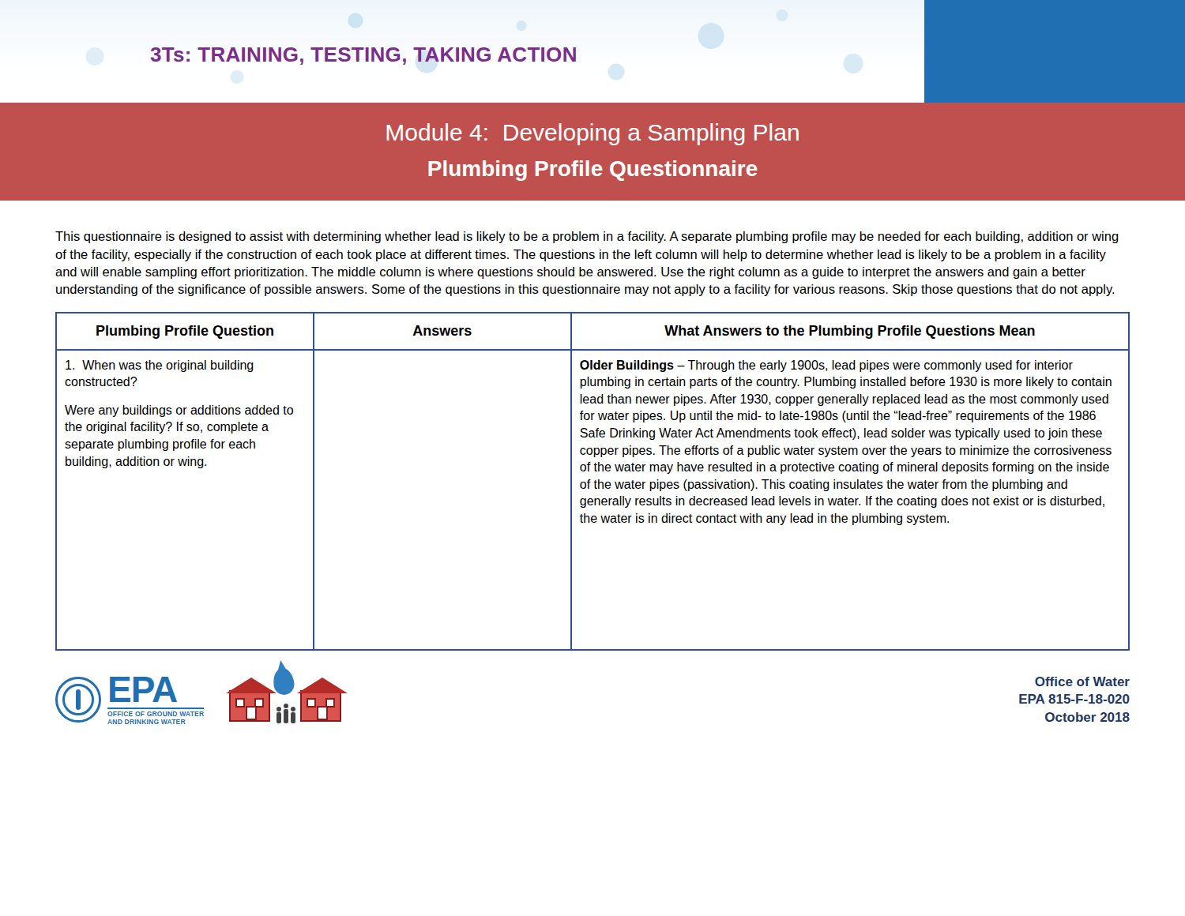3Ts: TRAINING, TESTING, TAKING ACTION
Module 4: Developing a Sampling Plan
Plumbing Profile Questionnaire
This questionnaire is designed to assist with determining whether lead is likely to be a problem in a facility. A separate plumbing profile may be needed for each building, addition or wing of the facility, especially if the construction of each took place at different times. The questions in the left column will help to determine whether lead is likely to be a problem in a facility and will enable sampling effort prioritization. The middle column is where questions should be answered. Use the right column as a guide to interpret the answers and gain a better understanding of the significance of possible answers. Some of the questions in this questionnaire may not apply to a facility for various reasons. Skip those questions that do not apply.
| Plumbing Profile Question | Answers | What Answers to the Plumbing Profile Questions Mean |
| --- | --- | --- |
| 1. When was the original building constructed? Were any buildings or additions added to the original facility? If so, complete a separate plumbing profile for each building, addition or wing. | | Older Buildings – Through the early 1900s, lead pipes were commonly used for interior plumbing in certain parts of the country. Plumbing installed before 1930 is more likely to contain lead than newer pipes. After 1930, copper generally replaced lead as the most commonly used for water pipes. Up until the mid- to late-1980s (until the “lead-free” requirements of the 1986 Safe Drinking Water Act Amendments took effect), lead solder was typically used to join these copper pipes. The efforts of a public water system over the years to minimize the corrosiveness of the water may have resulted in a protective coating of mineral deposits forming on the inside of the water pipes (passivation). This coating insulates the water from the plumbing and generally results in decreased lead levels in water. If the coating does not exist or is disturbed, the water is in direct contact with any lead in the plumbing system. |
EPA
OFFICE OF GROUND WATER
AND DRINKING WATER
Office of Water
EPA 815-F-18-020
October 2018